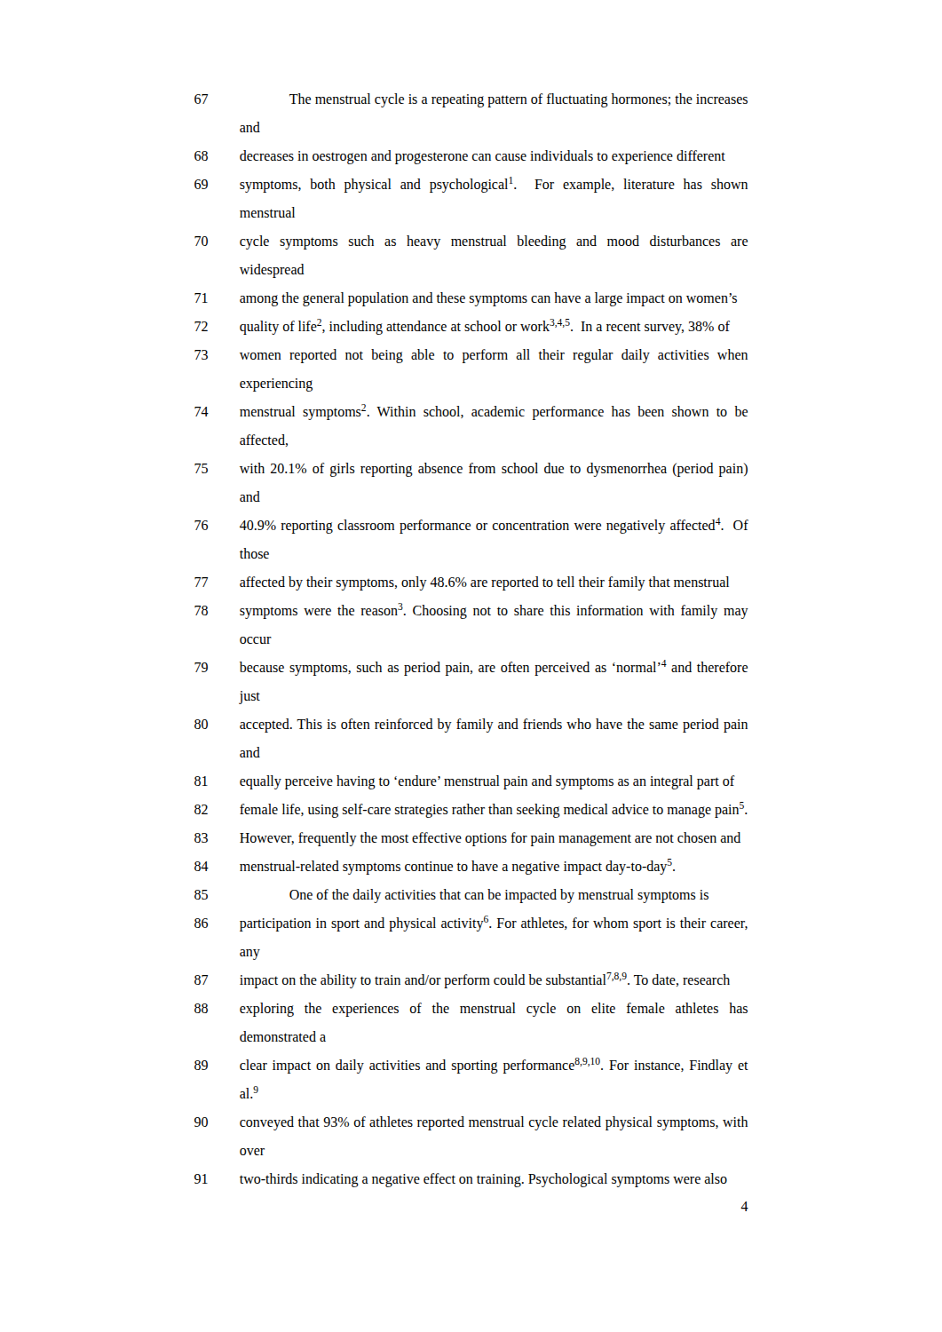67
The menstrual cycle is a repeating pattern of fluctuating hormones; the increases and
68
decreases in oestrogen and progesterone can cause individuals to experience different
69
symptoms, both physical and psychological1. For example, literature has shown menstrual
70
cycle symptoms such as heavy menstrual bleeding and mood disturbances are widespread
71
among the general population and these symptoms can have a large impact on women’s
72
quality of life2, including attendance at school or work3,4,5. In a recent survey, 38% of
73
women reported not being able to perform all their regular daily activities when experiencing
74
menstrual symptoms2. Within school, academic performance has been shown to be affected,
75
with 20.1% of girls reporting absence from school due to dysmenorrhea (period pain) and
76
40.9% reporting classroom performance or concentration were negatively affected4. Of those
77
affected by their symptoms, only 48.6% are reported to tell their family that menstrual
78
symptoms were the reason3. Choosing not to share this information with family may occur
79
because symptoms, such as period pain, are often perceived as ‘normal’4 and therefore just
80
accepted. This is often reinforced by family and friends who have the same period pain and
81
equally perceive having to ‘endure’ menstrual pain and symptoms as an integral part of
82
female life, using self-care strategies rather than seeking medical advice to manage pain5.
83
However, frequently the most effective options for pain management are not chosen and
84
menstrual-related symptoms continue to have a negative impact day-to-day5.
85
One of the daily activities that can be impacted by menstrual symptoms is
86
participation in sport and physical activity6. For athletes, for whom sport is their career, any
87
impact on the ability to train and/or perform could be substantial7,8,9. To date, research
88
exploring the experiences of the menstrual cycle on elite female athletes has demonstrated a
89
clear impact on daily activities and sporting performance8,9,10. For instance, Findlay et al.9
90
conveyed that 93% of athletes reported menstrual cycle related physical symptoms, with over
91
two-thirds indicating a negative effect on training. Psychological symptoms were also
4